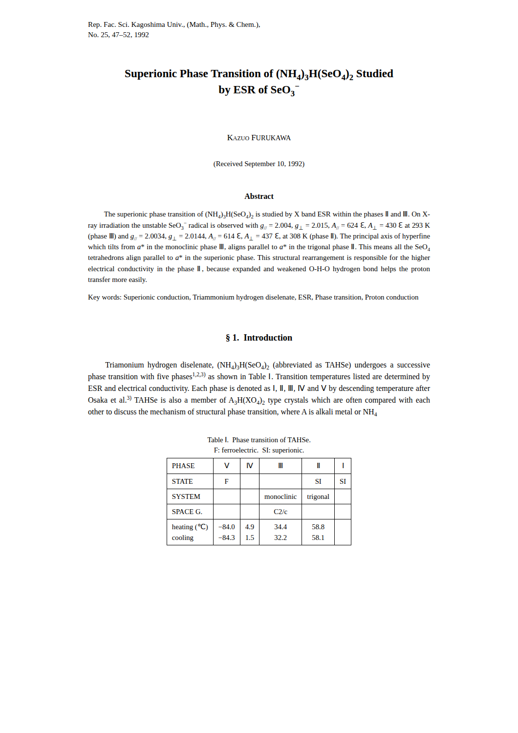Rep. Fac. Sci. Kagoshima Univ., (Math., Phys. & Chem.),
No. 25, 47–52, 1992
Superionic Phase Transition of (NH4)3H(SeO4)2 Studied
by ESR of SeO3−
Kazuo FURUKAWA
(Received September 10, 1992)
Abstract
The superionic phase transition of (NH4)3H(SeO4)2 is studied by X band ESR within the phases Ⅱ and Ⅲ. On X-ray irradiation the unstable SeO3− radical is observed with g// = 2.004, g⊥ = 2.015, A// = 624 ℇ, A⊥ = 430 ℇ at 293 K (phase Ⅲ) and g// = 2.0034, g⊥ = 2.0144, A// = 614 ℇ, A⊥ = 437 ℇ, at 308 K (phase Ⅱ). The principal axis of hyperfine which tilts from a* in the monoclinic phase Ⅲ, aligns parallel to a* in the trigonal phase Ⅱ. This means all the SeO4 tetrahedrons align parallel to a* in the superionic phase. This structural rearrangement is responsible for the higher electrical conductivity in the phase Ⅱ, because expanded and weakened O-H-O hydrogen bond helps the proton transfer more easily.
Key words: Superionic conduction, Triammonium hydrogen diselenate, ESR, Phase transition, Proton conduction
§ 1. Introduction
Triamonium hydrogen diselenate, (NH4)3H(SeO4)2 (abbreviated as TAHSe) undergoes a successive phase transition with five phases1,2,3) as shown in Table Ⅰ. Transition temperatures listed are determined by ESR and electrical conductivity. Each phase is denoted as Ⅰ, Ⅱ, Ⅲ, Ⅳ and Ⅴ by descending temperature after Osaka et al.3) TAHSe is also a member of A3H(XO4)2 type crystals which are often compared with each other to discuss the mechanism of structural phase transition, where A is alkali metal or NH4
Table Ⅰ. Phase transition of TAHSe.
F: ferroelectric. SI: superionic.
| PHASE | Ⅴ | Ⅳ | Ⅲ | Ⅱ | Ⅰ |
| STATE | F | | | SI | SI |
| SYSTEM | | | monoclinic | trigonal | |
| SPACE G. | | | C2/c | | |
| heating (℃) cooling | −84.0 −84.3 | 4.9 1.5 | 34.4 32.2 | 58.8 58.1 | |